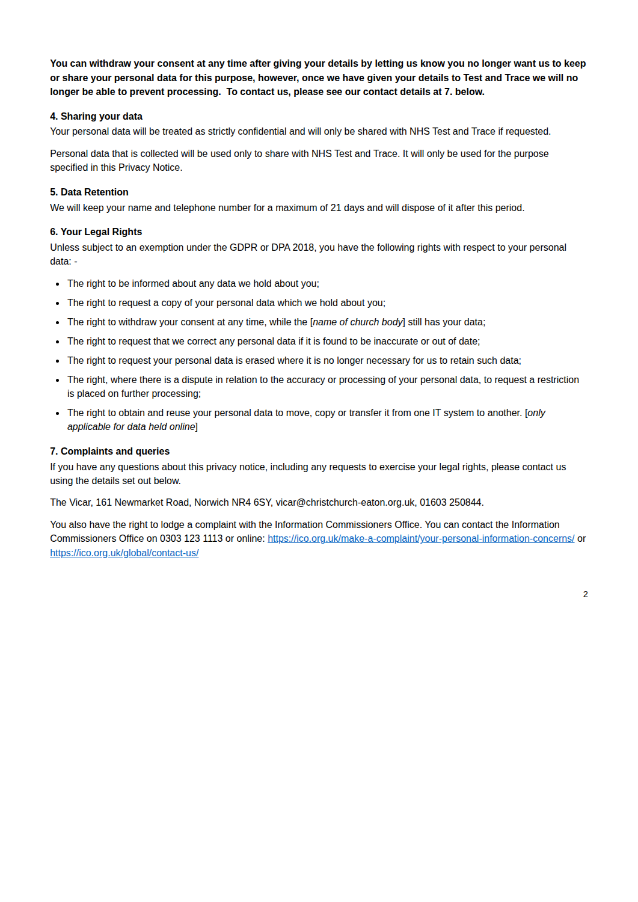You can withdraw your consent at any time after giving your details by letting us know you no longer want us to keep or share your personal data for this purpose, however, once we have given your details to Test and Trace we will no longer be able to prevent processing. To contact us, please see our contact details at 7. below.
4. Sharing your data
Your personal data will be treated as strictly confidential and will only be shared with NHS Test and Trace if requested.
Personal data that is collected will be used only to share with NHS Test and Trace. It will only be used for the purpose specified in this Privacy Notice.
5. Data Retention
We will keep your name and telephone number for a maximum of 21 days and will dispose of it after this period.
6. Your Legal Rights
Unless subject to an exemption under the GDPR or DPA 2018, you have the following rights with respect to your personal data: -
The right to be informed about any data we hold about you;
The right to request a copy of your personal data which we hold about you;
The right to withdraw your consent at any time, while the [name of church body] still has your data;
The right to request that we correct any personal data if it is found to be inaccurate or out of date;
The right to request your personal data is erased where it is no longer necessary for us to retain such data;
The right, where there is a dispute in relation to the accuracy or processing of your personal data, to request a restriction is placed on further processing;
The right to obtain and reuse your personal data to move, copy or transfer it from one IT system to another. [only applicable for data held online]
7. Complaints and queries
If you have any questions about this privacy notice, including any requests to exercise your legal rights, please contact us using the details set out below.
The Vicar, 161 Newmarket Road, Norwich NR4 6SY, vicar@christchurch-eaton.org.uk, 01603 250844.
You also have the right to lodge a complaint with the Information Commissioners Office. You can contact the Information Commissioners Office on 0303 123 1113 or online: https://ico.org.uk/make-a-complaint/your-personal-information-concerns/ or https://ico.org.uk/global/contact-us/
2